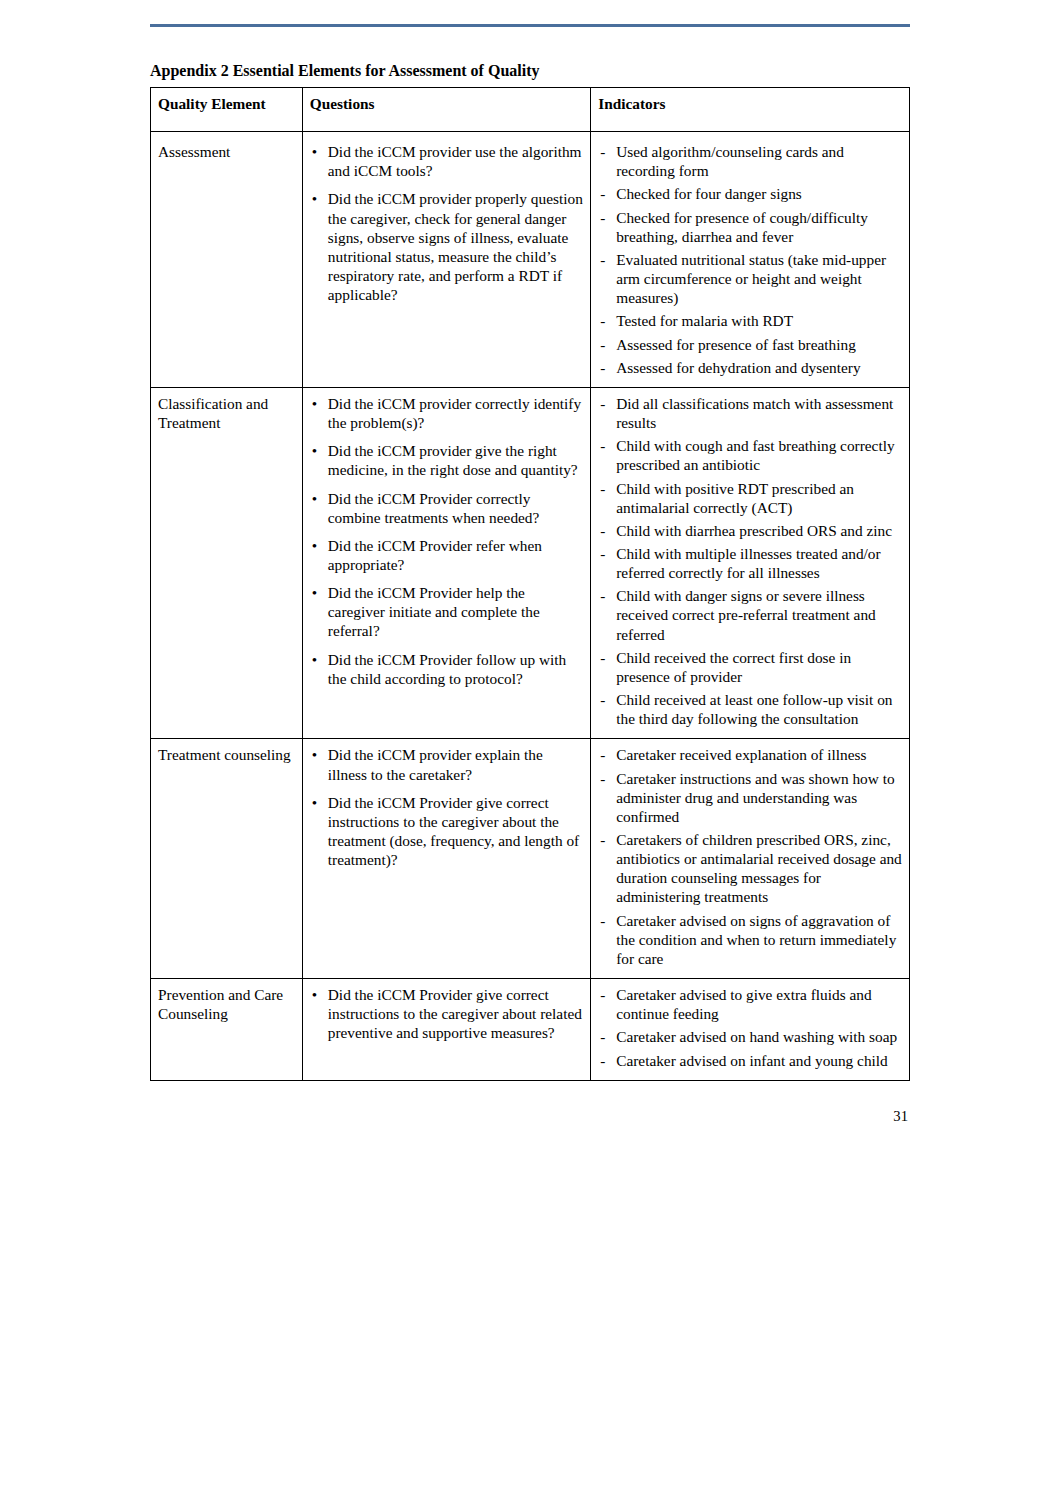Appendix 2 Essential Elements for Assessment of Quality
| Quality Element | Questions | Indicators |
| --- | --- | --- |
| Assessment | Did the iCCM provider use the algorithm and iCCM tools? Did the iCCM provider properly question the caregiver, check for general danger signs, observe signs of illness, evaluate nutritional status, measure the child’s respiratory rate, and perform a RDT if applicable? | Used algorithm/counseling cards and recording form Checked for four danger signs Checked for presence of cough/difficulty breathing, diarrhea and fever Evaluated nutritional status (take mid-upper arm circumference or height and weight measures) Tested for malaria with RDT Assessed for presence of fast breathing Assessed for dehydration and dysentery |
| Classification and Treatment | Did the iCCM provider correctly identify the problem(s)? Did the iCCM provider give the right medicine, in the right dose and quantity? Did the iCCM Provider correctly combine treatments when needed? Did the iCCM Provider refer when appropriate? Did the iCCM Provider help the caregiver initiate and complete the referral? Did the iCCM Provider follow up with the child according to protocol? | Did all classifications match with assessment results Child with cough and fast breathing correctly prescribed an antibiotic Child with positive RDT prescribed an antimalarial correctly (ACT) Child with diarrhea prescribed ORS and zinc Child with multiple illnesses treated and/or referred correctly for all illnesses Child with danger signs or severe illness received correct pre-referral treatment and referred Child received the correct first dose in presence of provider Child received at least one follow-up visit on the third day following the consultation |
| Treatment counseling | Did the iCCM provider explain the illness to the caretaker? Did the iCCM Provider give correct instructions to the caregiver about the treatment (dose, frequency, and length of treatment)? | Caretaker received explanation of illness Caretaker instructions and was shown how to administer drug and understanding was confirmed Caretakers of children prescribed ORS, zinc, antibiotics or antimalarial received dosage and duration counseling messages for administering treatments Caretaker advised on signs of aggravation of the condition and when to return immediately for care |
| Prevention and Care Counseling | Did the iCCM Provider give correct instructions to the caregiver about related preventive and supportive measures? | Caretaker advised to give extra fluids and continue feeding Caretaker advised on hand washing with soap Caretaker advised on infant and young child |
31